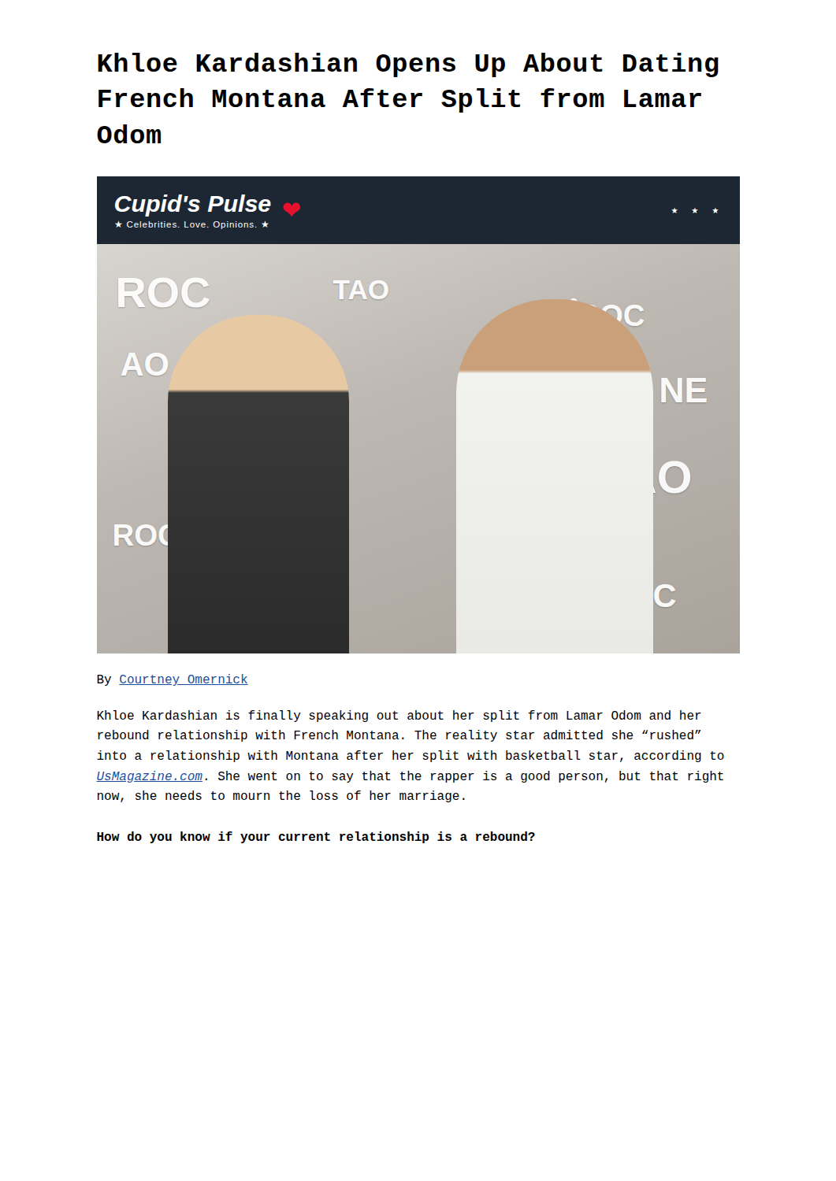Khloe Kardashian Opens Up About Dating French Montana After Split from Lamar Odom
Cupid's Pulse
★ Celebrities. Love. Opinions. ★
❤
★ ★ ★
ROC AO TAO ÎROC NE TAO ROC ROC
By Courtney Omernick
Khloe Kardashian is finally speaking out about her split from Lamar Odom and her rebound relationship with French Montana. The reality star admitted she “rushed” into a relationship with Montana after her split with basketball star, according to UsMagazine.com. She went on to say that the rapper is a good person, but that right now, she needs to mourn the loss of her marriage.
How do you know if your current relationship is a rebound?